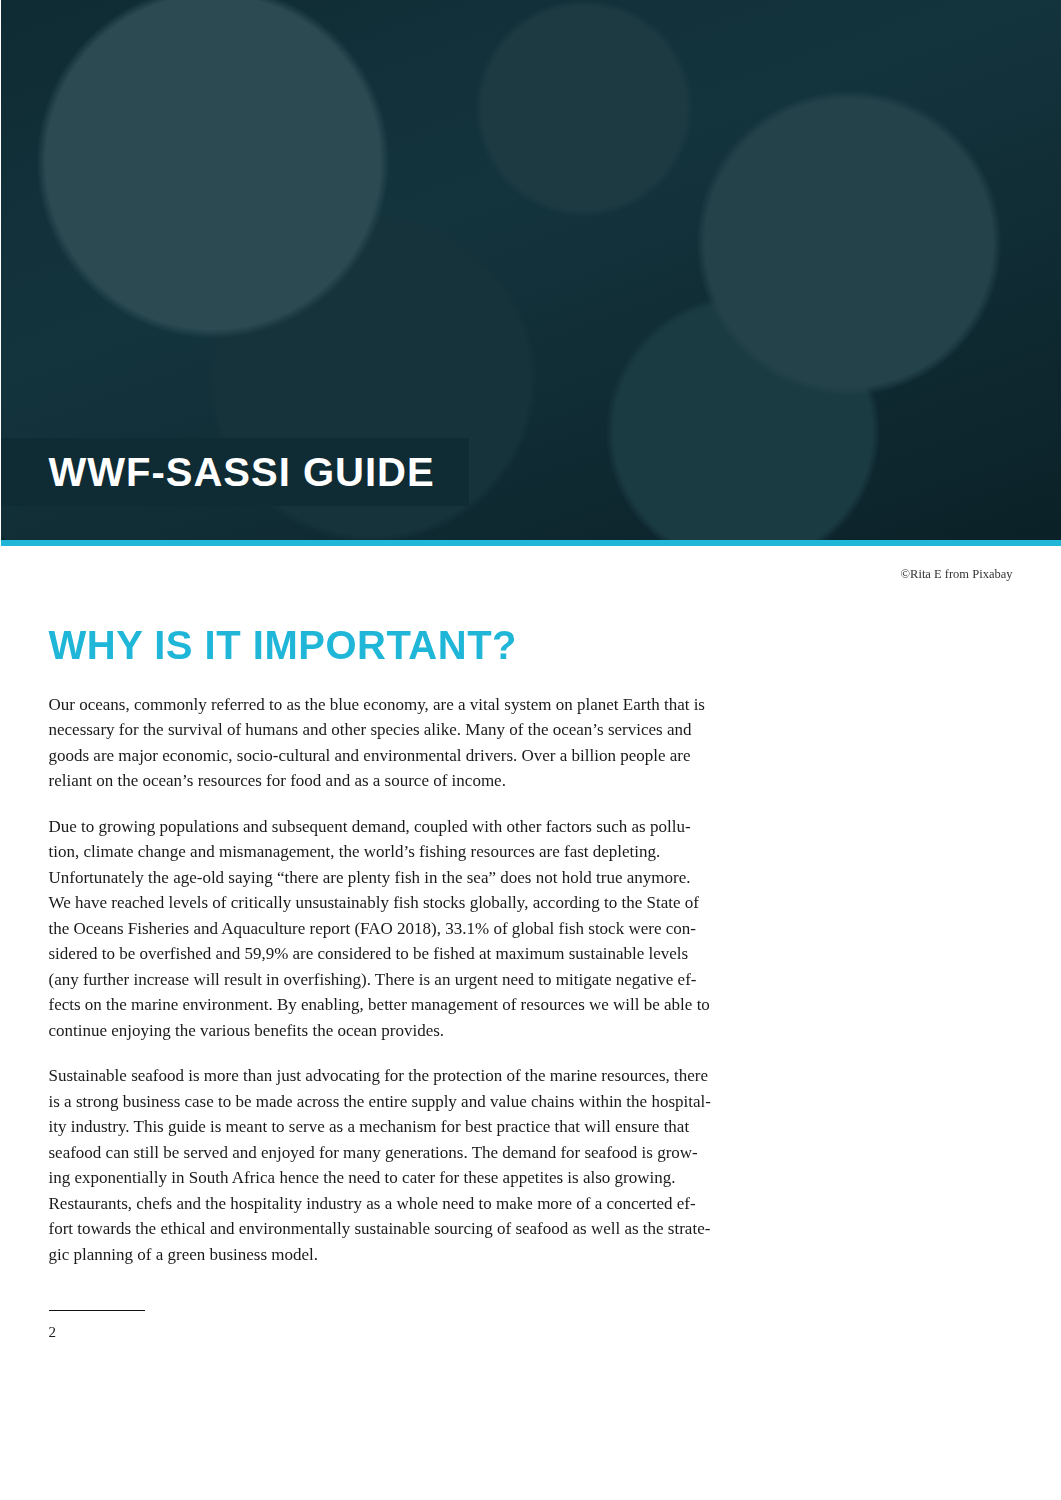WWF-SASSI Guide
©Rita E from Pixabay
Why is it important?
Our oceans, commonly referred to as the blue economy, are a vital system on planet Earth that is necessary for the survival of humans and other species alike. Many of the ocean’s services and goods are major economic, socio-cultural and environmental drivers. Over a billion people are reliant on the ocean’s resources for food and as a source of income.
Due to growing populations and subsequent demand, coupled with other factors such as pollution, climate change and mismanagement, the world’s fishing resources are fast depleting. Unfortunately the age-old saying “there are plenty fish in the sea” does not hold true anymore. We have reached levels of critically unsustainably fish stocks globally, according to the State of the Oceans Fisheries and Aquaculture report (FAO 2018), 33.1% of global fish stock were considered to be overfished and 59,9% are considered to be fished at maximum sustainable levels (any further increase will result in overfishing). There is an urgent need to mitigate negative effects on the marine environment. By enabling, better management of resources we will be able to continue enjoying the various benefits the ocean provides.
Sustainable seafood is more than just advocating for the protection of the marine resources, there is a strong business case to be made across the entire supply and value chains within the hospitality industry. This guide is meant to serve as a mechanism for best practice that will ensure that seafood can still be served and enjoyed for many generations. The demand for seafood is growing exponentially in South Africa hence the need to cater for these appetites is also growing. Restaurants, chefs and the hospitality industry as a whole need to make more of a concerted effort towards the ethical and environmentally sustainable sourcing of seafood as well as the strategic planning of a green business model.
2